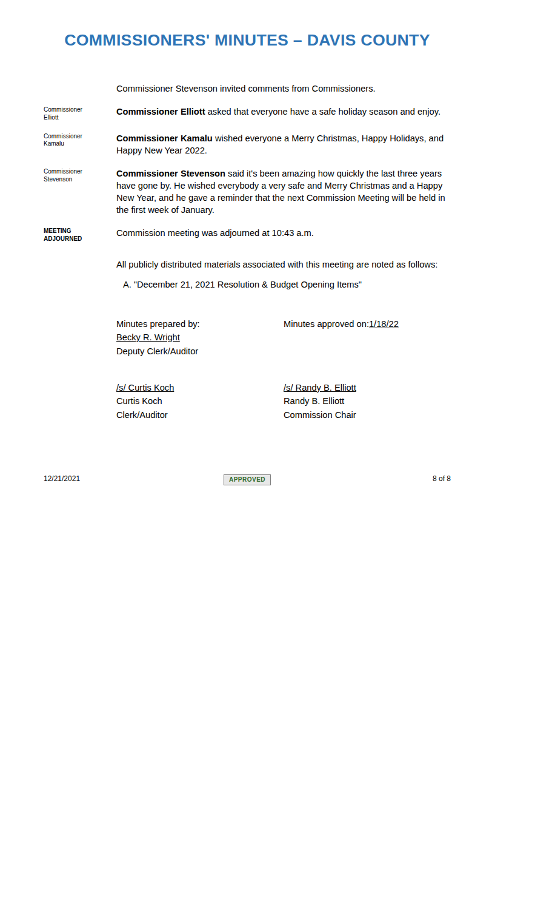COMMISSIONERS' MINUTES – DAVIS COUNTY
| | Commissioner Stevenson invited comments from Commissioners. |
| Commissioner Elliott | Commissioner Elliott asked that everyone have a safe holiday season and enjoy. |
| Commissioner Kamalu | Commissioner Kamalu wished everyone a Merry Christmas, Happy Holidays, and Happy New Year 2022. |
| Commissioner Stevenson | Commissioner Stevenson said it's been amazing how quickly the last three years have gone by. He wished everybody a very safe and Merry Christmas and a Happy New Year, and he gave a reminder that the next Commission Meeting will be held in the first week of January. |
| Meeting Adjourned | Commission meeting was adjourned at 10:43 a.m. |
All publicly distributed materials associated with this meeting are noted as follows:
"December 21, 2021 Resolution & Budget Opening Items"
| Minutes prepared by: Becky R. Wright Deputy Clerk/Auditor | Minutes approved on: 1/18/22 |
| /s/ Curtis Koch Curtis Koch Clerk/Auditor | /s/ Randy B. Elliott Randy B. Elliott Commission Chair |
12/21/2021 8 of 8
APPROVED